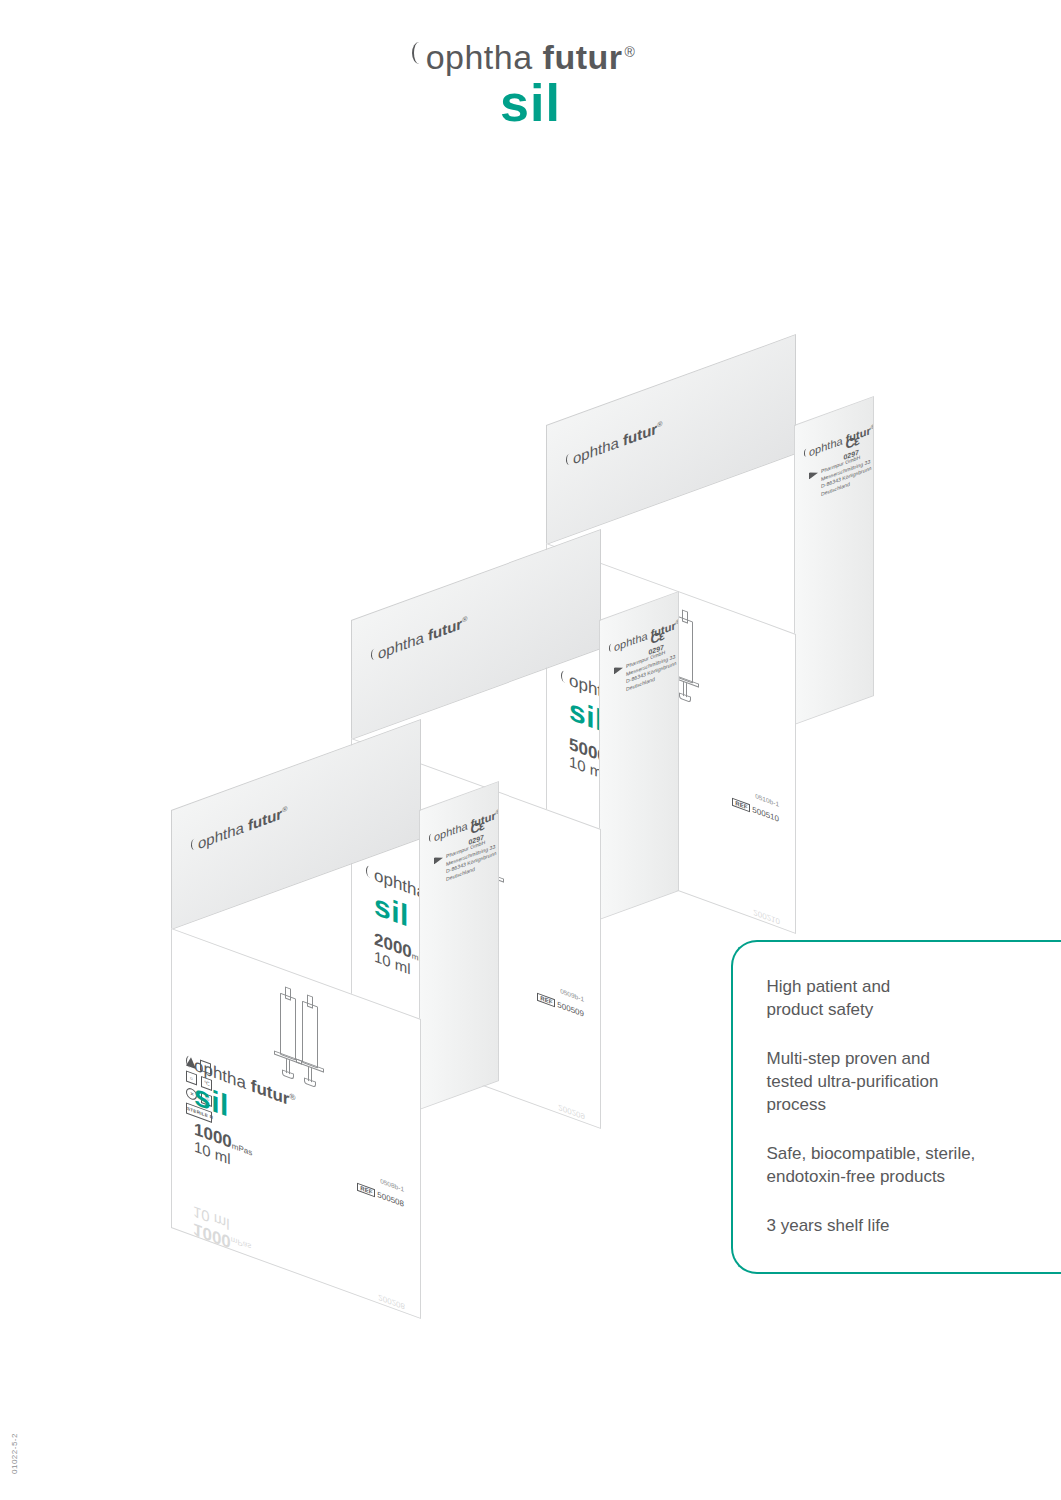ophtha futur®
sil
ophtha futur®
ophtha futur®
Pharmpur GmbH
Messerschmittring 33
D-86343 Königsbrunn
Deutschland
Cε
0297
ophtha futur®
sil
5000mPas
10 ml
0510b-1
REF500510
sil
2000mPas
10 ml
200210
ophtha futur®
ophtha futur®
Pharmpur GmbH
Messerschmittring 33
D-86343 Königsbrunn
Deutschland
Cε
0297
ophtha futur®
sil
2000mPas
10 ml
0509b-1
REF500509
sil
2000mPas
10 ml
200209
ophtha futur®
ophtha futur®
Pharmpur GmbH
Messerschmittring 33
D-86343 Königsbrunn
Deutschland
Cε
0297
i
☼
℃
✕
☉
STERILE R
ophtha futur®
sil
1000mPas
10 ml
0508b-1
REF500508
sil
1000mPas
10 ml
200208
High patient and
product safety
Multi-step proven and
tested ultra-purification
process
Safe, biocompatible, sterile,
endotoxin-free products
3 years shelf life
01022-5-2